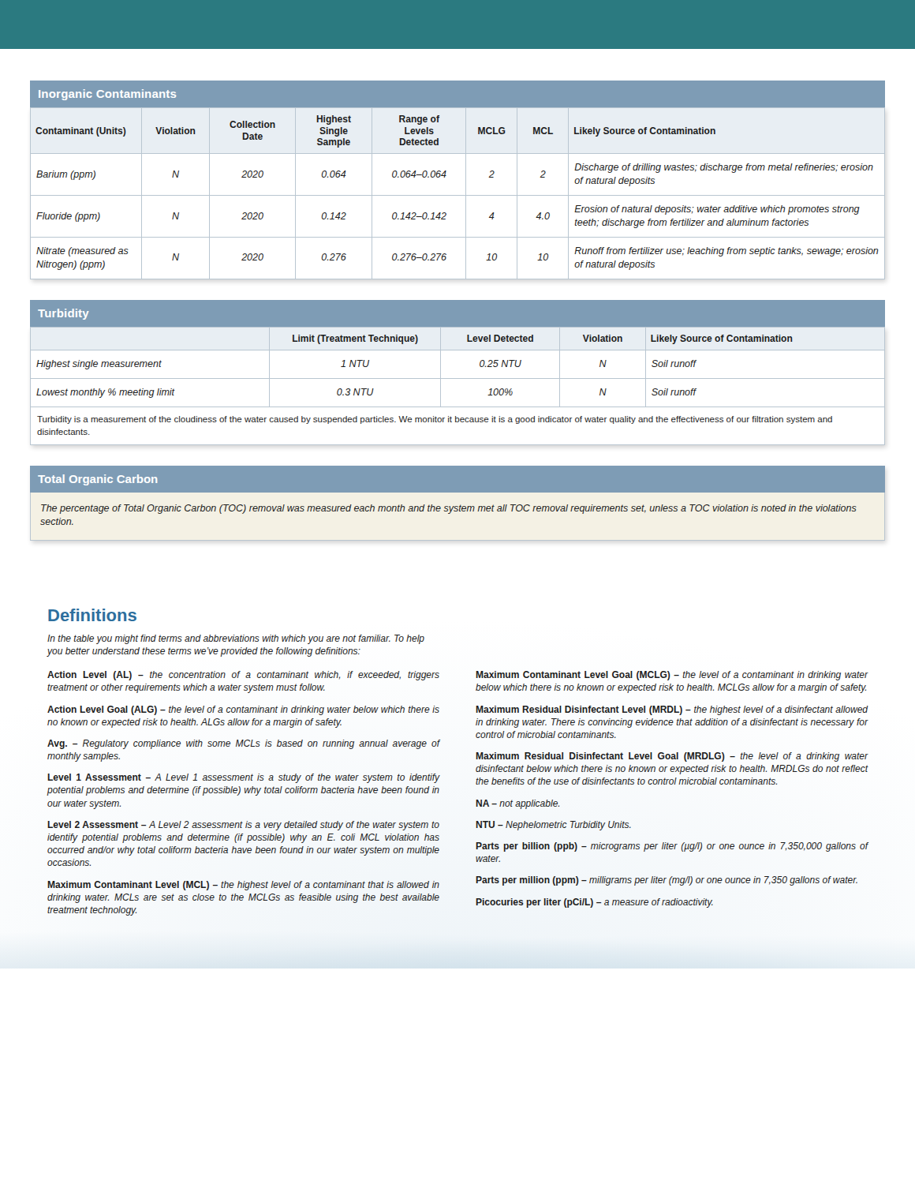Inorganic Contaminants
| Contaminant (Units) | Violation | Collection Date | Highest Single Sample | Range of Levels Detected | MCLG | MCL | Likely Source of Contamination |
| --- | --- | --- | --- | --- | --- | --- | --- |
| Barium (ppm) | N | 2020 | 0.064 | 0.064–0.064 | 2 | 2 | Discharge of drilling wastes; discharge from metal refineries; erosion of natural deposits |
| Fluoride (ppm) | N | 2020 | 0.142 | 0.142–0.142 | 4 | 4.0 | Erosion of natural deposits; water additive which promotes strong teeth; discharge from fertilizer and aluminum factories |
| Nitrate (measured as Nitrogen) (ppm) | N | 2020 | 0.276 | 0.276–0.276 | 10 | 10 | Runoff from fertilizer use; leaching from septic tanks, sewage; erosion of natural deposits |
Turbidity
| | Limit (Treatment Technique) | Level Detected | Violation | Likely Source of Contamination |
| --- | --- | --- | --- | --- |
| Highest single measurement | 1 NTU | 0.25 NTU | N | Soil runoff |
| Lowest monthly % meeting limit | 0.3 NTU | 100% | N | Soil runoff |
| Turbidity is a measurement of the cloudiness of the water caused by suspended particles. We monitor it because it is a good indicator of water quality and the effectiveness of our filtration system and disinfectants. |
Total Organic Carbon
The percentage of Total Organic Carbon (TOC) removal was measured each month and the system met all TOC removal requirements set, unless a TOC violation is noted in the violations section.
Definitions
In the table you might find terms and abbreviations with which you are not familiar. To help you better understand these terms we’ve provided the following definitions:
Action Level (AL) – the concentration of a contaminant which, if exceeded, triggers treatment or other requirements which a water system must follow.
Action Level Goal (ALG) – the level of a contaminant in drinking water below which there is no known or expected risk to health. ALGs allow for a margin of safety.
Avg. – Regulatory compliance with some MCLs is based on running annual average of monthly samples.
Level 1 Assessment – A Level 1 assessment is a study of the water system to identify potential problems and determine (if possible) why total coliform bacteria have been found in our water system.
Level 2 Assessment – A Level 2 assessment is a very detailed study of the water system to identify potential problems and determine (if possible) why an E. coli MCL violation has occurred and/or why total coliform bacteria have been found in our water system on multiple occasions.
Maximum Contaminant Level (MCL) – the highest level of a contaminant that is allowed in drinking water. MCLs are set as close to the MCLGs as feasible using the best available treatment technology.
Maximum Contaminant Level Goal (MCLG) – the level of a contaminant in drinking water below which there is no known or expected risk to health. MCLGs allow for a margin of safety.
Maximum Residual Disinfectant Level (MRDL) – the highest level of a disinfectant allowed in drinking water. There is convincing evidence that addition of a disinfectant is necessary for control of microbial contaminants.
Maximum Residual Disinfectant Level Goal (MRDLG) – the level of a drinking water disinfectant below which there is no known or expected risk to health. MRDLGs do not reflect the benefits of the use of disinfectants to control microbial contaminants.
NA – not applicable.
NTU – Nephelometric Turbidity Units.
Parts per billion (ppb) – micrograms per liter (µg/l) or one ounce in 7,350,000 gallons of water.
Parts per million (ppm) – milligrams per liter (mg/l) or one ounce in 7,350 gallons of water.
Picocuries per liter (pCi/L) – a measure of radioactivity.